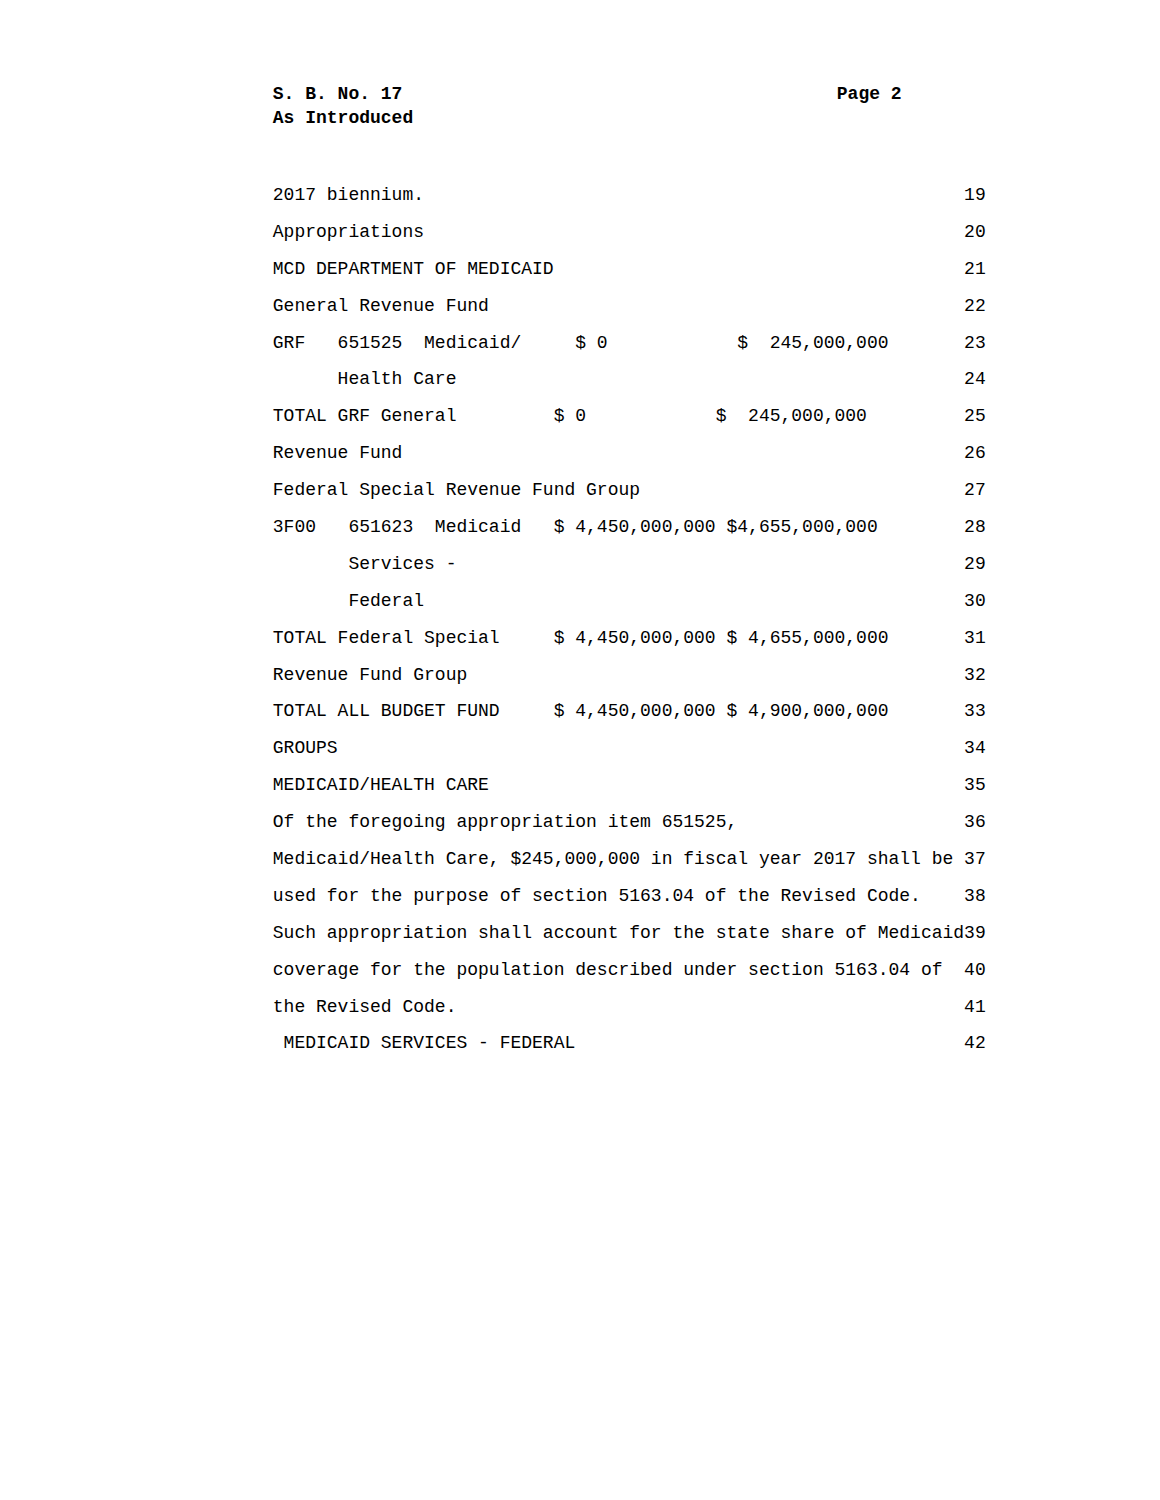S. B. No. 17
As Introduced
Page 2
| 2017 biennium. | 19 |
| Appropriations | 20 |
| MCD DEPARTMENT OF MEDICAID | 21 |
| General Revenue Fund | 22 |
| GRF 651525 Medicaid/ $ 0 $ 245,000,000 | 23 |
| Health Care | 24 |
| TOTAL GRF General $ 0 $ 245,000,000 | 25 |
| Revenue Fund | 26 |
| Federal Special Revenue Fund Group | 27 |
| 3F00 651623 Medicaid $ 4,450,000,000 $4,655,000,000 | 28 |
| Services - | 29 |
| Federal | 30 |
| TOTAL Federal Special $ 4,450,000,000 $ 4,655,000,000 | 31 |
| Revenue Fund Group | 32 |
| TOTAL ALL BUDGET FUND $ 4,450,000,000 $ 4,900,000,000 | 33 |
| GROUPS | 34 |
| MEDICAID/HEALTH CARE | 35 |
| Of the foregoing appropriation item 651525, | 36 |
| Medicaid/Health Care, $245,000,000 in fiscal year 2017 shall be | 37 |
| used for the purpose of section 5163.04 of the Revised Code. | 38 |
| Such appropriation shall account for the state share of Medicaid | 39 |
| coverage for the population described under section 5163.04 of | 40 |
| the Revised Code. | 41 |
| MEDICAID SERVICES - FEDERAL | 42 |